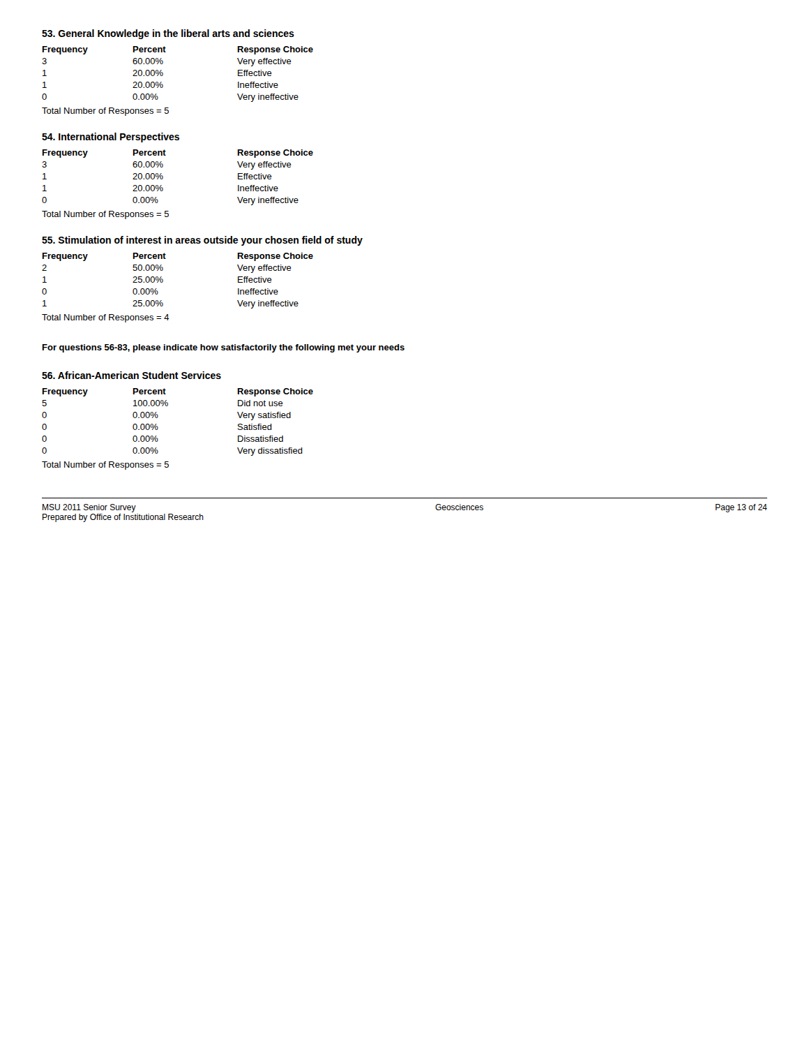53. General Knowledge in the liberal arts and sciences
| Frequency | Percent | Response Choice |
| --- | --- | --- |
| 3 | 60.00% | Very effective |
| 1 | 20.00% | Effective |
| 1 | 20.00% | Ineffective |
| 0 | 0.00% | Very ineffective |
Total Number of Responses = 5
54. International Perspectives
| Frequency | Percent | Response Choice |
| --- | --- | --- |
| 3 | 60.00% | Very effective |
| 1 | 20.00% | Effective |
| 1 | 20.00% | Ineffective |
| 0 | 0.00% | Very ineffective |
Total Number of Responses = 5
55. Stimulation of interest in areas outside your chosen field of study
| Frequency | Percent | Response Choice |
| --- | --- | --- |
| 2 | 50.00% | Very effective |
| 1 | 25.00% | Effective |
| 0 | 0.00% | Ineffective |
| 1 | 25.00% | Very ineffective |
Total Number of Responses = 4
For questions 56-83, please indicate how satisfactorily the following met your needs
56. African-American Student Services
| Frequency | Percent | Response Choice |
| --- | --- | --- |
| 5 | 100.00% | Did not use |
| 0 | 0.00% | Very satisfied |
| 0 | 0.00% | Satisfied |
| 0 | 0.00% | Dissatisfied |
| 0 | 0.00% | Very dissatisfied |
Total Number of Responses = 5
MSU 2011 Senior Survey
Prepared by Office of Institutional Research
Geosciences
Page 13 of 24